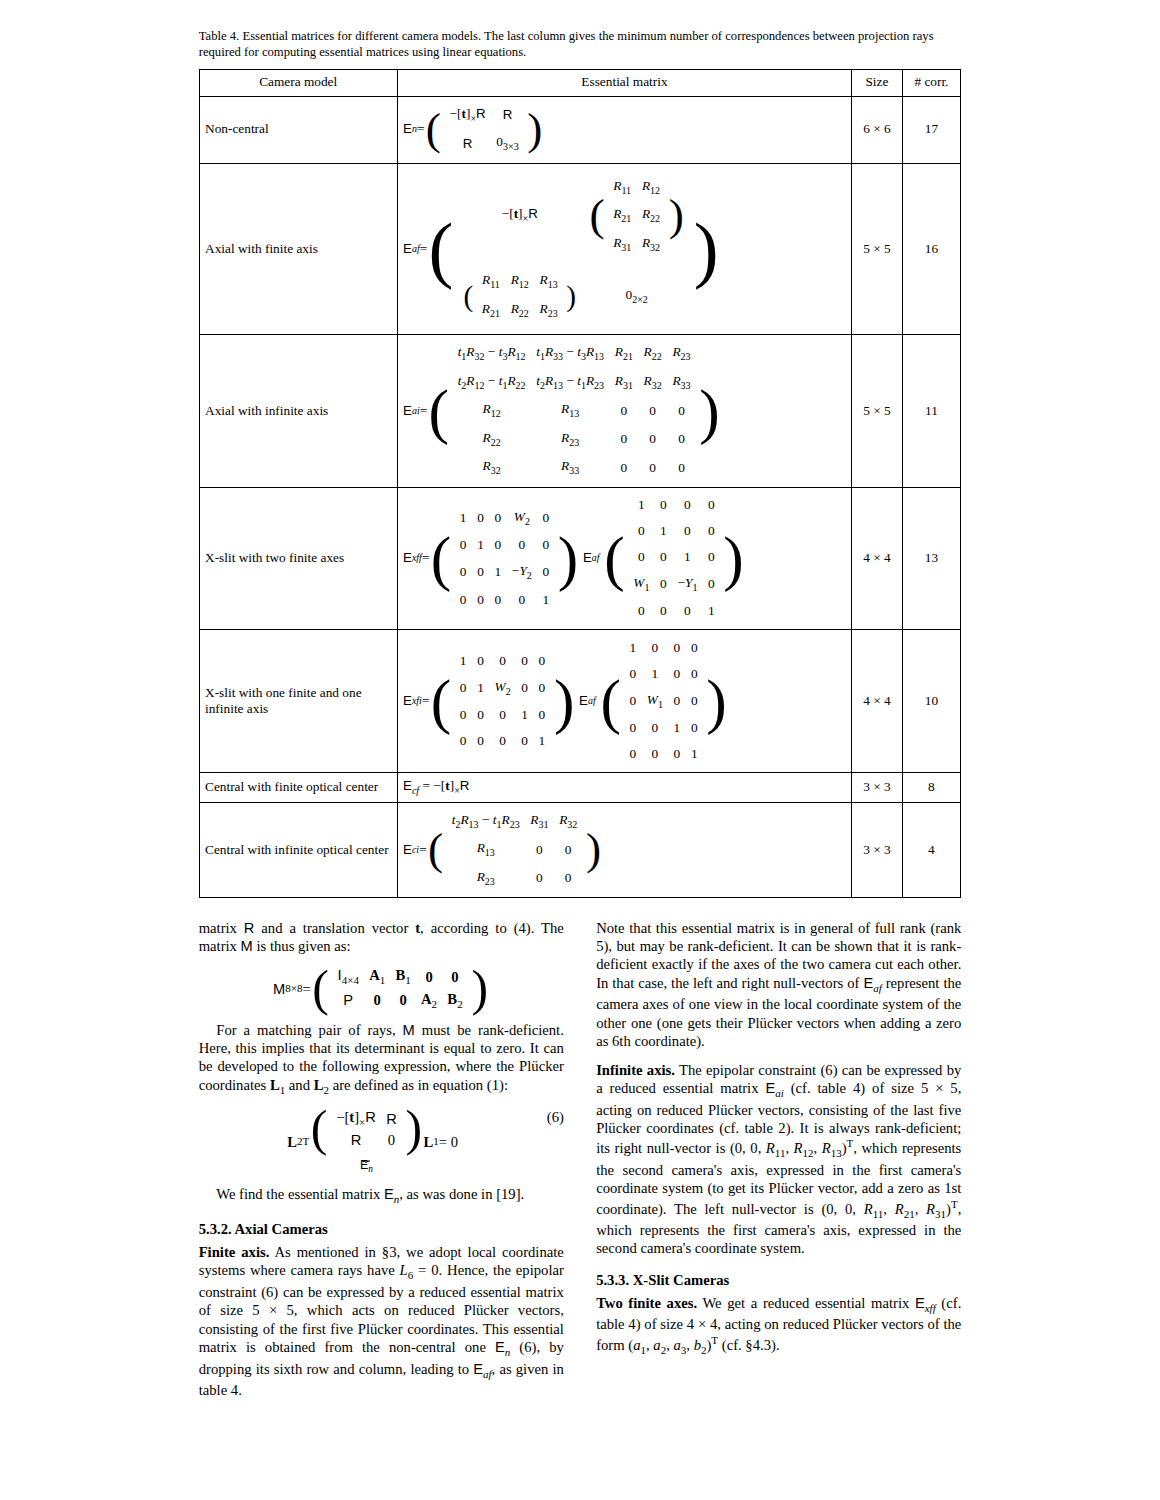Table 4. Essential matrices for different camera models. The last column gives the minimum number of correspondences between projection rays required for computing essential matrices using linear equations.
| Camera model | Essential matrix | Size | # corr. |
| --- | --- | --- | --- |
| Non-central | E n = / −[ t ] × R / R / / R / 0 3×3 / | 6 × 6 | 17 |
| Axial with finite axis | E af = / −[ t ] × R / / R 11 / R 12 / / R 21 / R 22 / / R 31 / R 32 / / / / R 11 / R 12 / R 13 / / R 21 / R 22 / R 23 / / 0 2×2 / | 5 × 5 | 16 |
| Axial with infinite axis | E ai = / t 1 R 32 − t 3 R 12 / t 1 R 33 − t 3 R 13 / R 21 / R 22 / R 23 / / t 2 R 12 − t 1 R 22 / t 2 R 13 − t 1 R 23 / R 31 / R 32 / R 33 / / R 12 / R 13 / 0 / 0 / 0 / / R 22 / R 23 / 0 / 0 / 0 / / R 32 / R 33 / 0 / 0 / 0 / | 5 × 5 | 11 |
| X-slit with two finite axes | E xff = / 1 / 0 / 0 / W 2 / 0 / / 0 / 1 / 0 / 0 / 0 / / 0 / 0 / 1 / − Y 2 / 0 / / 0 / 0 / 0 / 0 / 1 / E af / 1 / 0 / 0 / 0 / / 0 / 1 / 0 / 0 / / 0 / 0 / 1 / 0 / / W 1 / 0 / − Y 1 / 0 / / 0 / 0 / 0 / 1 / | 4 × 4 | 13 |
| X-slit with one finite and one infinite axis | E xfi = / 1 / 0 / 0 / 0 / 0 / / 0 / 1 / W 2 / 0 / 0 / / 0 / 0 / 0 / 1 / 0 / / 0 / 0 / 0 / 0 / 1 / E af / 1 / 0 / 0 / 0 / / 0 / 1 / 0 / 0 / / 0 / W 1 / 0 / 0 / / 0 / 0 / 1 / 0 / / 0 / 0 / 0 / 1 / | 4 × 4 | 10 |
| Central with finite optical center | E cf = −[ t ] × R | 3 × 3 | 8 |
| Central with infinite optical center | E ci = / t 2 R 13 − t 1 R 23 / R 31 / R 32 / / R 13 / 0 / 0 / / R 23 / 0 / 0 / | 3 × 3 | 4 |
matrix R and a translation vector t, according to (4). The matrix M is thus given as:
M 8×8 =
| I 4×4 | A 1 | B 1 | 0 | 0 |
| P | 0 | 0 | A 2 | B 2 |
For a matching pair of rays, M must be rank-deficient. Here, this implies that its determinant is equal to zero. It can be developed to the following expression, where the Plücker coordinates L 1 and L 2 are defined as in equation (1):
(6) L 2 T
| −[ t ] × R | R |
| R | 0 |
⏟ En L 1 = 0
We find the essential matrix En, as was done in [19].
5.3.2. Axial Cameras
Finite axis. As mentioned in §3, we adopt local coordinate systems where camera rays have L 6 = 0. Hence, the epipolar constraint (6) can be expressed by a reduced essential matrix of size 5 × 5, which acts on reduced Plücker vectors, consisting of the first five Plücker coordinates. This essential matrix is obtained from the non-central one En (6), by dropping its sixth row and column, leading to Eaf, as given in table 4.
Note that this essential matrix is in general of full rank (rank 5), but may be rank-deficient. It can be shown that it is rank-deficient exactly if the axes of the two camera cut each other. In that case, the left and right null-vectors of Eaf represent the camera axes of one view in the local coordinate system of the other one (one gets their Plücker vectors when adding a zero as 6th coordinate).
Infinite axis. The epipolar constraint (6) can be expressed by a reduced essential matrix Eai (cf. table 4) of size 5 × 5, acting on reduced Plücker vectors, consisting of the last five Plücker coordinates (cf. table 2). It is always rank-deficient; its right null-vector is (0, 0, R 11, R 12, R 13)T, which represents the second camera's axis, expressed in the first camera's coordinate system (to get its Plücker vector, add a zero as 1st coordinate). The left null-vector is (0, 0, R 11, R 21, R 31)T, which represents the first camera's axis, expressed in the second camera's coordinate system.
5.3.3. X-Slit Cameras
Two finite axes. We get a reduced essential matrix Exff (cf. table 4) of size 4 × 4, acting on reduced Plücker vectors of the form (a 1, a 2, a 3, b 2)T (cf. §4.3).